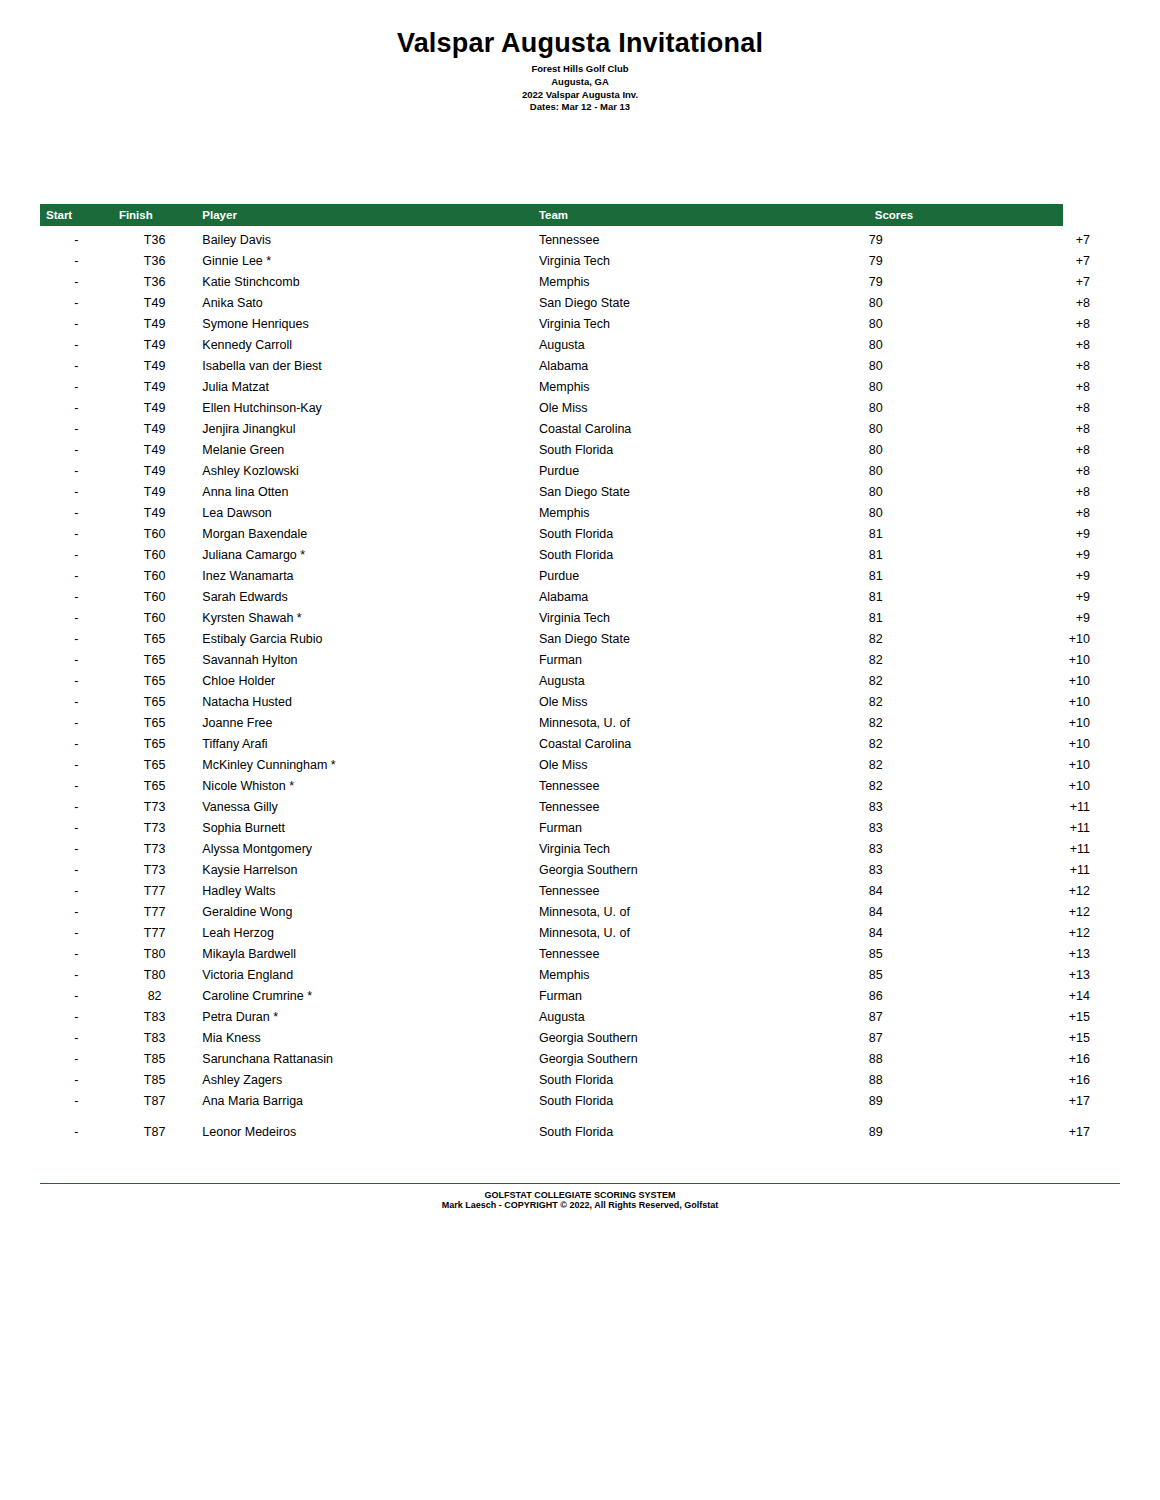Valspar Augusta Invitational
Forest Hills Golf Club
Augusta, GA
2022 Valspar Augusta Inv.
Dates: Mar 12 - Mar 13
| Start | Finish | Player | Team | Scores |
| --- | --- | --- | --- | --- |
| - | T36 | Bailey Davis | Tennessee | 79 | +7 |
| - | T36 | Ginnie Lee * | Virginia Tech | 79 | +7 |
| - | T36 | Katie Stinchcomb | Memphis | 79 | +7 |
| - | T49 | Anika Sato | San Diego State | 80 | +8 |
| - | T49 | Symone Henriques | Virginia Tech | 80 | +8 |
| - | T49 | Kennedy Carroll | Augusta | 80 | +8 |
| - | T49 | Isabella van der Biest | Alabama | 80 | +8 |
| - | T49 | Julia Matzat | Memphis | 80 | +8 |
| - | T49 | Ellen Hutchinson-Kay | Ole Miss | 80 | +8 |
| - | T49 | Jenjira Jinangkul | Coastal Carolina | 80 | +8 |
| - | T49 | Melanie Green | South Florida | 80 | +8 |
| - | T49 | Ashley Kozlowski | Purdue | 80 | +8 |
| - | T49 | Anna lina Otten | San Diego State | 80 | +8 |
| - | T49 | Lea Dawson | Memphis | 80 | +8 |
| - | T60 | Morgan Baxendale | South Florida | 81 | +9 |
| - | T60 | Juliana Camargo * | South Florida | 81 | +9 |
| - | T60 | Inez Wanamarta | Purdue | 81 | +9 |
| - | T60 | Sarah Edwards | Alabama | 81 | +9 |
| - | T60 | Kyrsten Shawah * | Virginia Tech | 81 | +9 |
| - | T65 | Estibaly Garcia Rubio | San Diego State | 82 | +10 |
| - | T65 | Savannah Hylton | Furman | 82 | +10 |
| - | T65 | Chloe Holder | Augusta | 82 | +10 |
| - | T65 | Natacha Husted | Ole Miss | 82 | +10 |
| - | T65 | Joanne Free | Minnesota, U. of | 82 | +10 |
| - | T65 | Tiffany Arafi | Coastal Carolina | 82 | +10 |
| - | T65 | McKinley Cunningham * | Ole Miss | 82 | +10 |
| - | T65 | Nicole Whiston * | Tennessee | 82 | +10 |
| - | T73 | Vanessa Gilly | Tennessee | 83 | +11 |
| - | T73 | Sophia Burnett | Furman | 83 | +11 |
| - | T73 | Alyssa Montgomery | Virginia Tech | 83 | +11 |
| - | T73 | Kaysie Harrelson | Georgia Southern | 83 | +11 |
| - | T77 | Hadley Walts | Tennessee | 84 | +12 |
| - | T77 | Geraldine Wong | Minnesota, U. of | 84 | +12 |
| - | T77 | Leah Herzog | Minnesota, U. of | 84 | +12 |
| - | T80 | Mikayla Bardwell | Tennessee | 85 | +13 |
| - | T80 | Victoria England | Memphis | 85 | +13 |
| - | 82 | Caroline Crumrine * | Furman | 86 | +14 |
| - | T83 | Petra Duran * | Augusta | 87 | +15 |
| - | T83 | Mia Kness | Georgia Southern | 87 | +15 |
| - | T85 | Sarunchana Rattanasin | Georgia Southern | 88 | +16 |
| - | T85 | Ashley Zagers | South Florida | 88 | +16 |
| - | T87 | Ana Maria Barriga | South Florida | 89 | +17 |
| - | T87 | Leonor Medeiros | South Florida | 89 | +17 |
GOLFSTAT COLLEGIATE SCORING SYSTEM
Mark Laesch - COPYRIGHT © 2022, All Rights Reserved, Golfstat